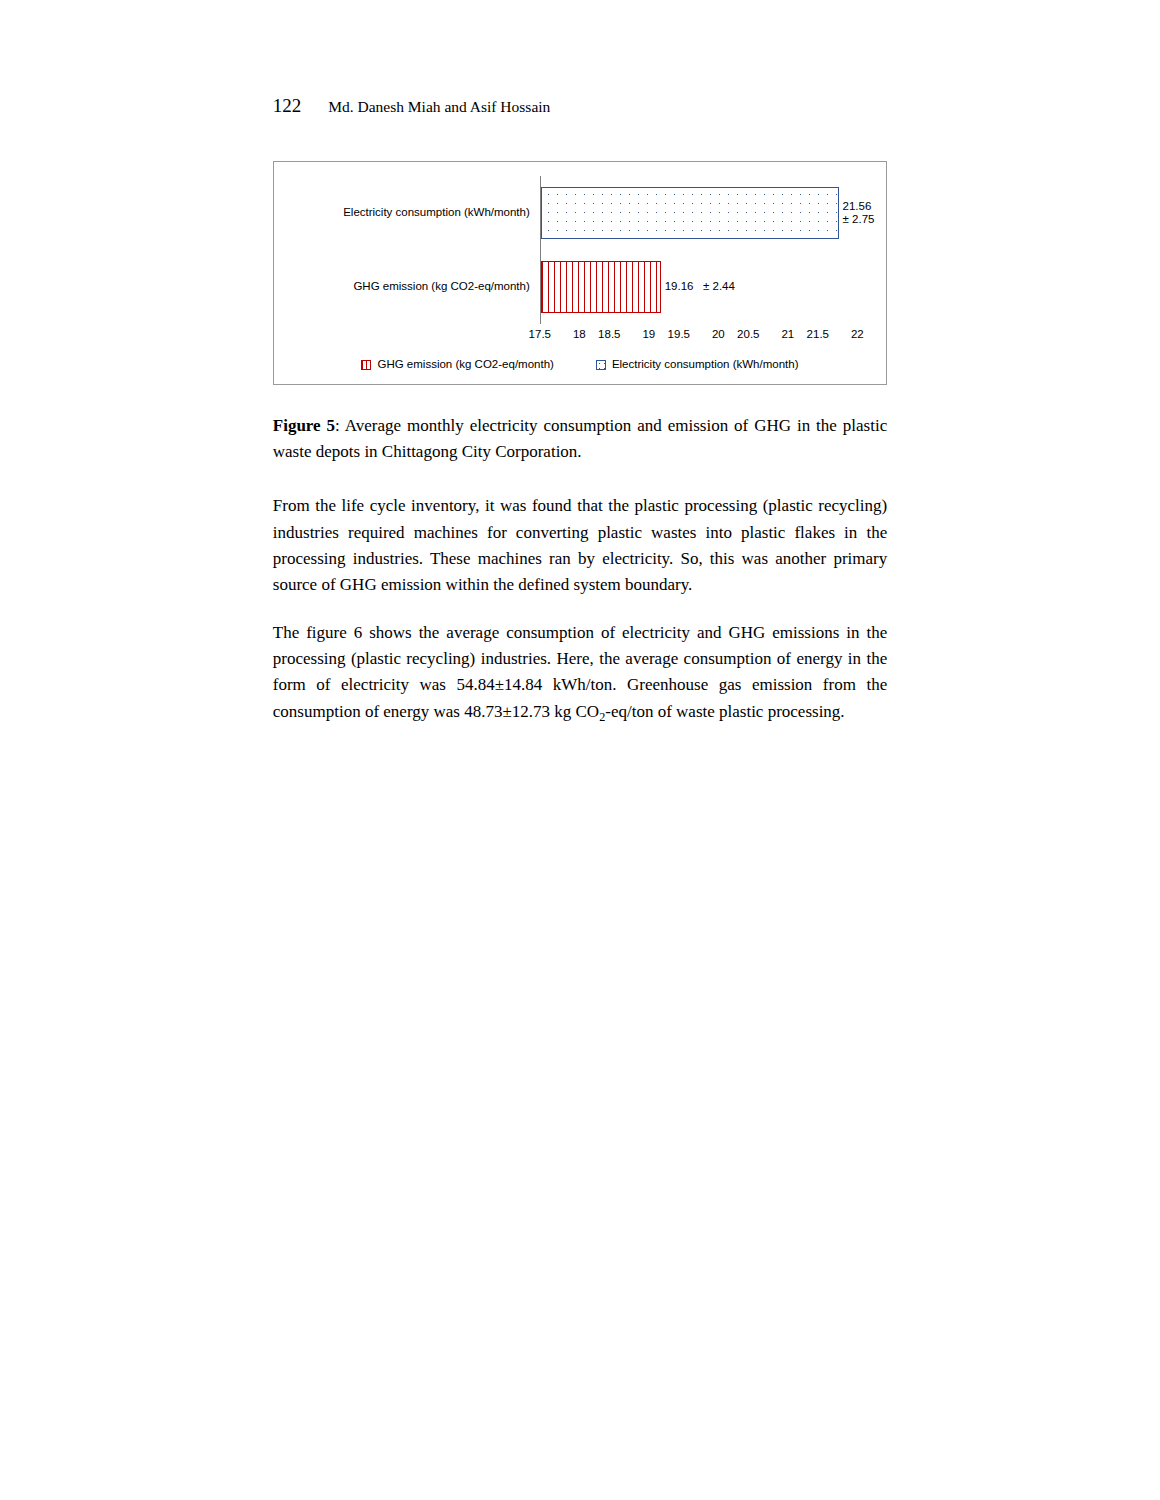122 Md. Danesh Miah and Asif Hossain
Electricity consumption (kWh/month)
21.56
± 2.75
GHG emission (kg CO2-eq/month)
19.16 ± 2.44
17.5 18 18.5 19 19.5 20 20.5 21 21.5 22
GHG emission (kg CO2-eq/month)
Electricity consumption (kWh/month)
Figure 5: Average monthly electricity consumption and emission of GHG in the plastic waste depots in Chittagong City Corporation.
From the life cycle inventory, it was found that the plastic processing (plastic recycling) industries required machines for converting plastic wastes into plastic flakes in the processing industries. These machines ran by electricity. So, this was another primary source of GHG emission within the defined system boundary.
The figure 6 shows the average consumption of electricity and GHG emissions in the processing (plastic recycling) industries. Here, the average consumption of energy in the form of electricity was 54.84±14.84 kWh/ton. Greenhouse gas emission from the consumption of energy was 48.73±12.73 kg CO2-eq/ton of waste plastic processing.